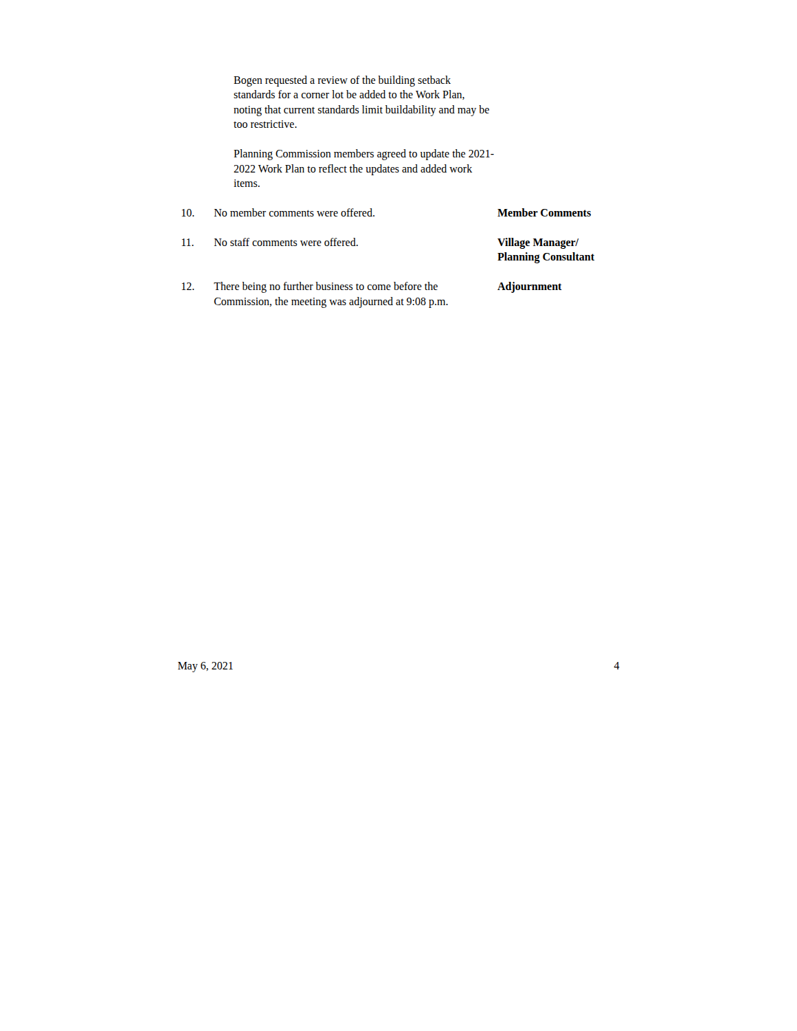Bogen requested a review of the building setback standards for a corner lot be added to the Work Plan, noting that current standards limit buildability and may be too restrictive.
Planning Commission members agreed to update the 2021-2022 Work Plan to reflect the updates and added work items.
10.
No member comments were offered.
Member Comments
11.
No staff comments were offered.
Village Manager/Planning Consultant
12.
There being no further business to come before the Commission, the meeting was adjourned at 9:08 p.m.
Adjournment
May 6, 2021
4